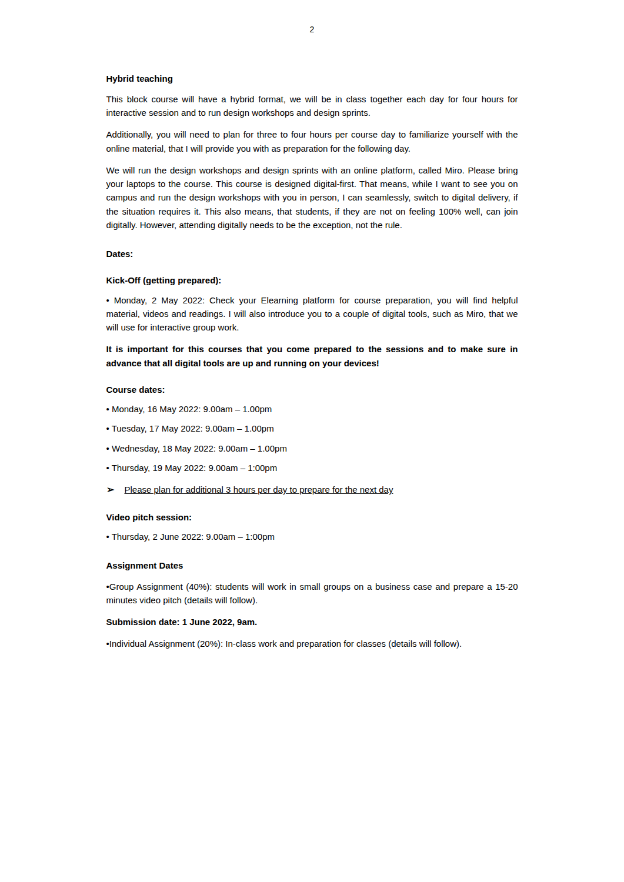2
Hybrid teaching
This block course will have a hybrid format, we will be in class together each day for four hours for interactive session and to run design workshops and design sprints.
Additionally, you will need to plan for three to four hours per course day to familiarize yourself with the online material, that I will provide you with as preparation for the following day.
We will run the design workshops and design sprints with an online platform, called Miro. Please bring your laptops to the course. This course is designed digital-first. That means, while I want to see you on campus and run the design workshops with you in person, I can seamlessly, switch to digital delivery, if the situation requires it. This also means, that students, if they are not on feeling 100% well, can join digitally. However, attending digitally needs to be the exception, not the rule.
Dates:
Kick-Off (getting prepared):
• Monday, 2 May 2022: Check your Elearning platform for course preparation, you will find helpful material, videos and readings. I will also introduce you to a couple of digital tools, such as Miro, that we will use for interactive group work.
It is important for this courses that you come prepared to the sessions and to make sure in advance that all digital tools are up and running on your devices!
Course dates:
• Monday, 16 May 2022: 9.00am – 1.00pm
• Tuesday, 17 May 2022: 9.00am – 1.00pm
• Wednesday, 18 May 2022: 9.00am – 1.00pm
• Thursday, 19 May 2022: 9.00am – 1:00pm
➢ Please plan for additional 3 hours per day to prepare for the next day
Video pitch session:
• Thursday, 2 June 2022: 9.00am – 1:00pm
Assignment Dates
•Group Assignment (40%): students will work in small groups on a business case and prepare a 15-20 minutes video pitch (details will follow).
Submission date: 1 June 2022, 9am.
•Individual Assignment (20%): In-class work and preparation for classes (details will follow).